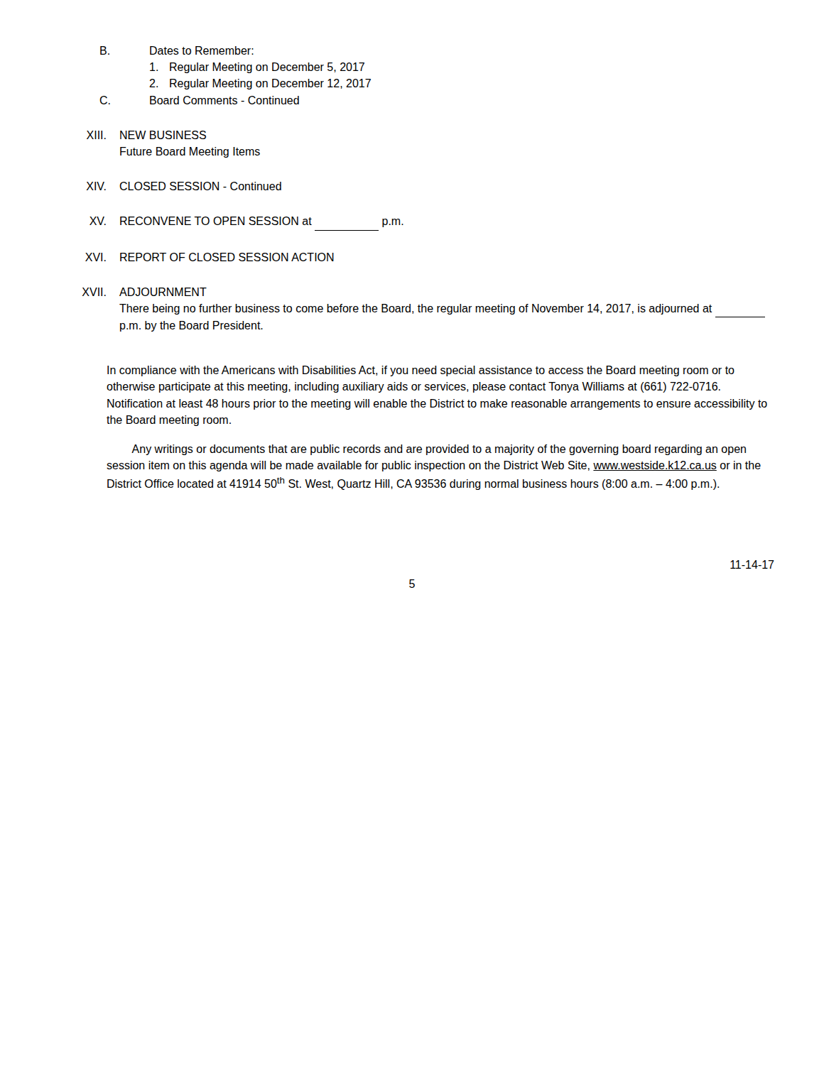B.
Dates to Remember:
1.
Regular Meeting on December 5, 2017
2.
Regular Meeting on December 12, 2017
C.
Board Comments - Continued
XIII.
NEW BUSINESS
Future Board Meeting Items
XIV.
CLOSED SESSION - Continued
XV.
RECONVENE TO OPEN SESSION at p.m.
XVI.
REPORT OF CLOSED SESSION ACTION
XVII.
ADJOURNMENT
There being no further business to come before the Board, the regular meeting of November 14, 2017, is adjourned at p.m. by the Board President.
In compliance with the Americans with Disabilities Act, if you need special assistance to access the Board meeting room or to otherwise participate at this meeting, including auxiliary aids or services, please contact Tonya Williams at (661) 722-0716. Notification at least 48 hours prior to the meeting will enable the District to make reasonable arrangements to ensure accessibility to the Board meeting room.
Any writings or documents that are public records and are provided to a majority of the governing board regarding an open session item on this agenda will be made available for public inspection on the District Web Site, www.westside.k12.ca.us or in the District Office located at 41914 50th St. West, Quartz Hill, CA 93536 during normal business hours (8:00 a.m. – 4:00 p.m.).
11-14-17
5